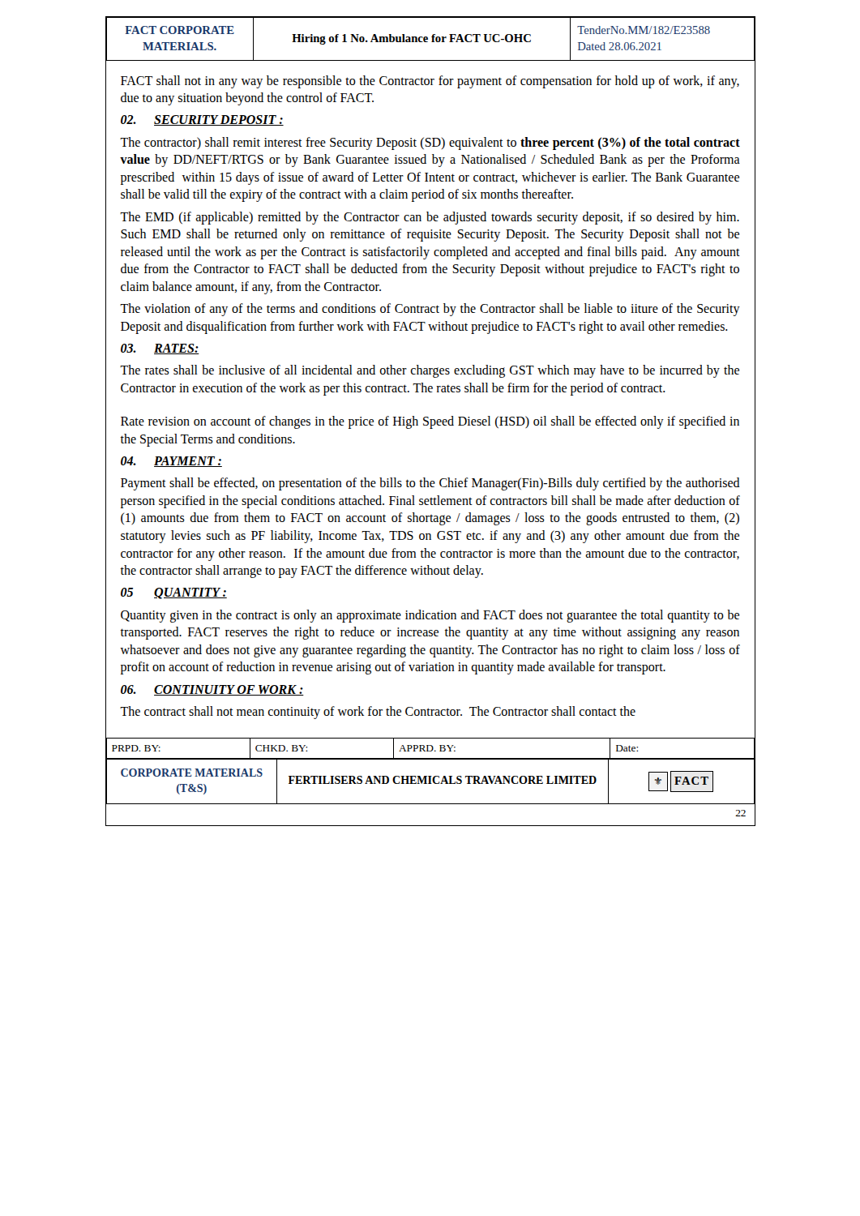| FACT CORPORATE MATERIALS. | Hiring of 1 No. Ambulance for FACT UC-OHC | TenderNo.MM/182/E23588 Dated 28.06.2021 |
FACT shall not in any way be responsible to the Contractor for payment of compensation for hold up of work, if any, due to any situation beyond the control of FACT.
02. SECURITY DEPOSIT :
The contractor) shall remit interest free Security Deposit (SD) equivalent to three percent (3%) of the total contract value by DD/NEFT/RTGS or by Bank Guarantee issued by a Nationalised / Scheduled Bank as per the Proforma prescribed within 15 days of issue of award of Letter Of Intent or contract, whichever is earlier. The Bank Guarantee shall be valid till the expiry of the contract with a claim period of six months thereafter.
The EMD (if applicable) remitted by the Contractor can be adjusted towards security deposit, if so desired by him. Such EMD shall be returned only on remittance of requisite Security Deposit. The Security Deposit shall not be released until the work as per the Contract is satisfactorily completed and accepted and final bills paid. Any amount due from the Contractor to FACT shall be deducted from the Security Deposit without prejudice to FACT's right to claim balance amount, if any, from the Contractor.
The violation of any of the terms and conditions of Contract by the Contractor shall be liable to iiture of the Security Deposit and disqualification from further work with FACT without prejudice to FACT's right to avail other remedies.
03. RATES:
The rates shall be inclusive of all incidental and other charges excluding GST which may have to be incurred by the Contractor in execution of the work as per this contract. The rates shall be firm for the period of contract.
Rate revision on account of changes in the price of High Speed Diesel (HSD) oil shall be effected only if specified in the Special Terms and conditions.
04. PAYMENT :
Payment shall be effected, on presentation of the bills to the Chief Manager(Fin)-Bills duly certified by the authorised person specified in the special conditions attached. Final settlement of contractors bill shall be made after deduction of (1) amounts due from them to FACT on account of shortage / damages / loss to the goods entrusted to them, (2) statutory levies such as PF liability, Income Tax, TDS on GST etc. if any and (3) any other amount due from the contractor for any other reason. If the amount due from the contractor is more than the amount due to the contractor, the contractor shall arrange to pay FACT the difference without delay.
05 QUANTITY :
Quantity given in the contract is only an approximate indication and FACT does not guarantee the total quantity to be transported. FACT reserves the right to reduce or increase the quantity at any time without assigning any reason whatsoever and does not give any guarantee regarding the quantity. The Contractor has no right to claim loss / loss of profit on account of reduction in revenue arising out of variation in quantity made available for transport.
06. CONTINUITY OF WORK :
The contract shall not mean continuity of work for the Contractor. The Contractor shall contact the
| PRPD. BY: | CHKD. BY: | APPRD. BY: | Date: |
| CORPORATE MATERIALS (T&S) | FERTILISERS AND CHEMICALS TRAVANCORE LIMITED | ⚜ FACT |
22